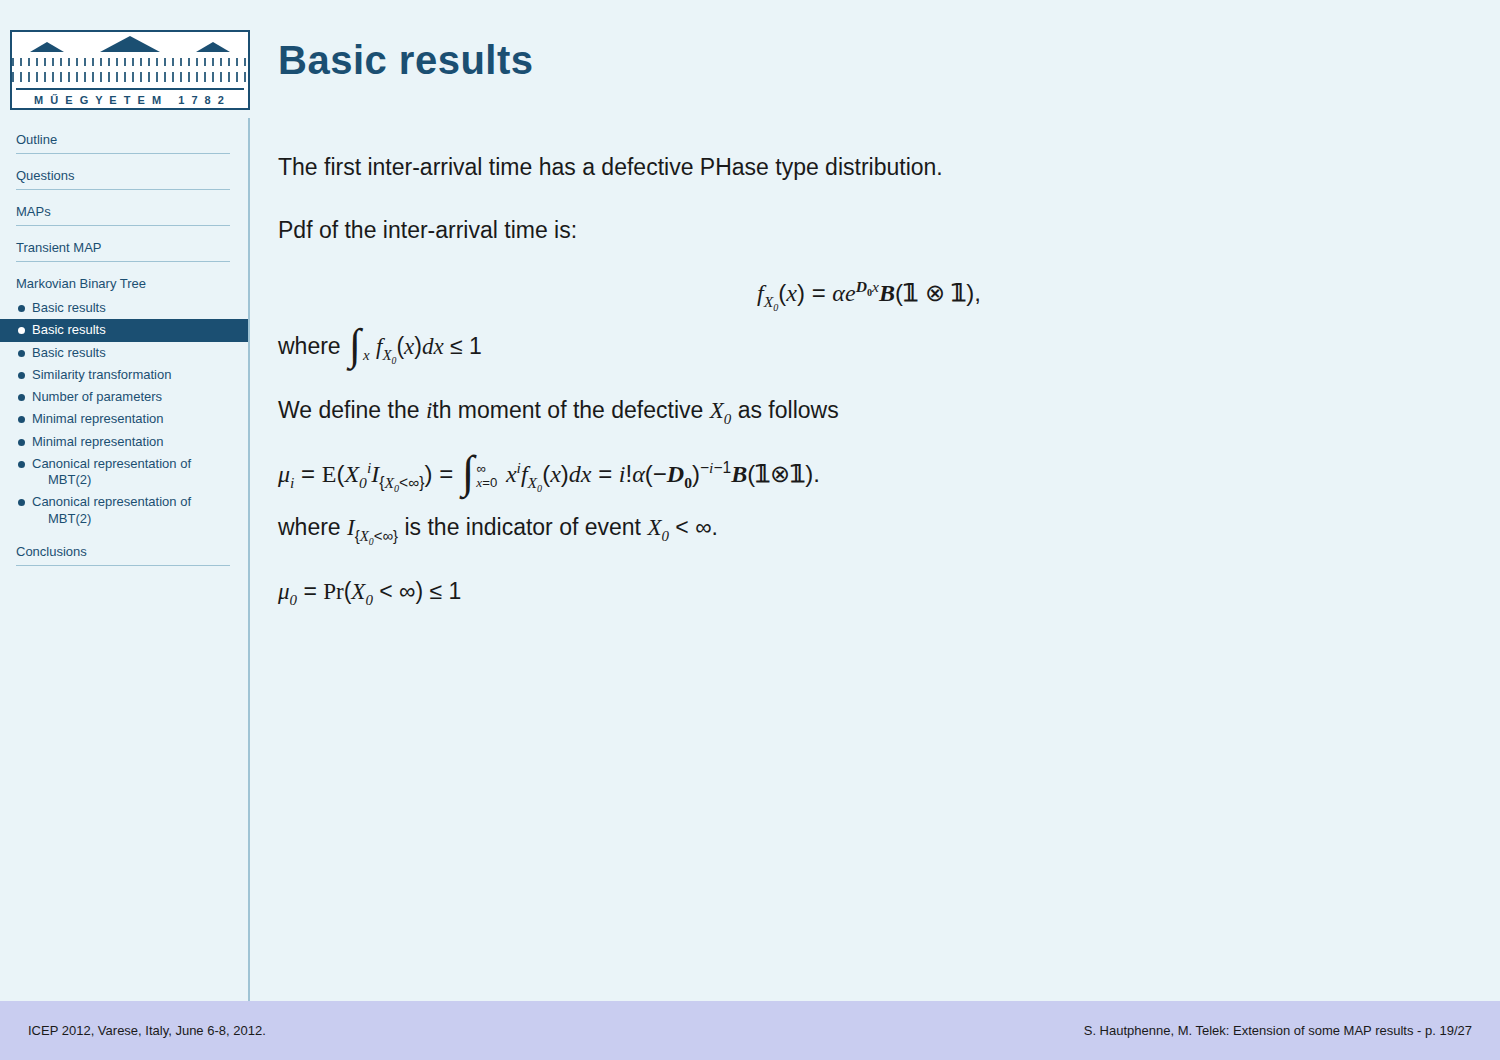M Ű E G Y E T E M 1 7 8 2
Basic results
Outline
Questions
MAPs
Transient MAP
Markovian Binary Tree
Basic results
Basic results
Basic results
Similarity transformation
Number of parameters
Minimal representation
Minimal representation
Canonical representation of
MBT(2)
Canonical representation of
MBT(2)
Conclusions
The first inter-arrival time has a defective PHase type distribution.
Pdf of the inter-arrival time is:
fX0(x) = αeD0xB(𝟙 ⊗ 𝟙),
where ∫x fX0(x)dx ≤ 1
We define the ith moment of the defective X0 as follows
μi = E(X0i I{X0<∞}) = ∫∞x=0 xi fX0(x)dx = i!α(−D0)−i−1B(𝟙⊗𝟙).
where I{X0<∞} is the indicator of event X0 < ∞.
μ0 = Pr(X0 < ∞) ≤ 1
ICEP 2012, Varese, Italy, June 6-8, 2012.
S. Hautphenne, M. Telek: Extension of some MAP results - p. 19/27